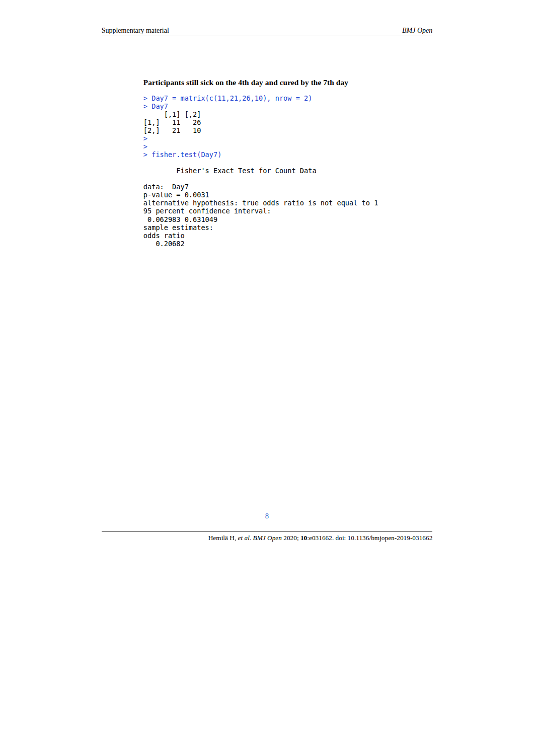Supplementary material
BMJ Open
Participants still sick on the 4th day and cured by the 7th day
> Day7 = matrix(c(11,21,26,10), nrow = 2)
> Day7
     [,1] [,2]
[1,]   11   26
[2,]   21   10
>
>
> fisher.test(Day7)

        Fisher's Exact Test for Count Data

data:  Day7
p-value = 0.0031
alternative hypothesis: true odds ratio is not equal to 1
95 percent confidence interval:
 0.062983 0.631049
sample estimates:
odds ratio
   0.20682
8
Hemilä H, et al. BMJ Open 2020; 10:e031662. doi: 10.1136/bmjopen-2019-031662